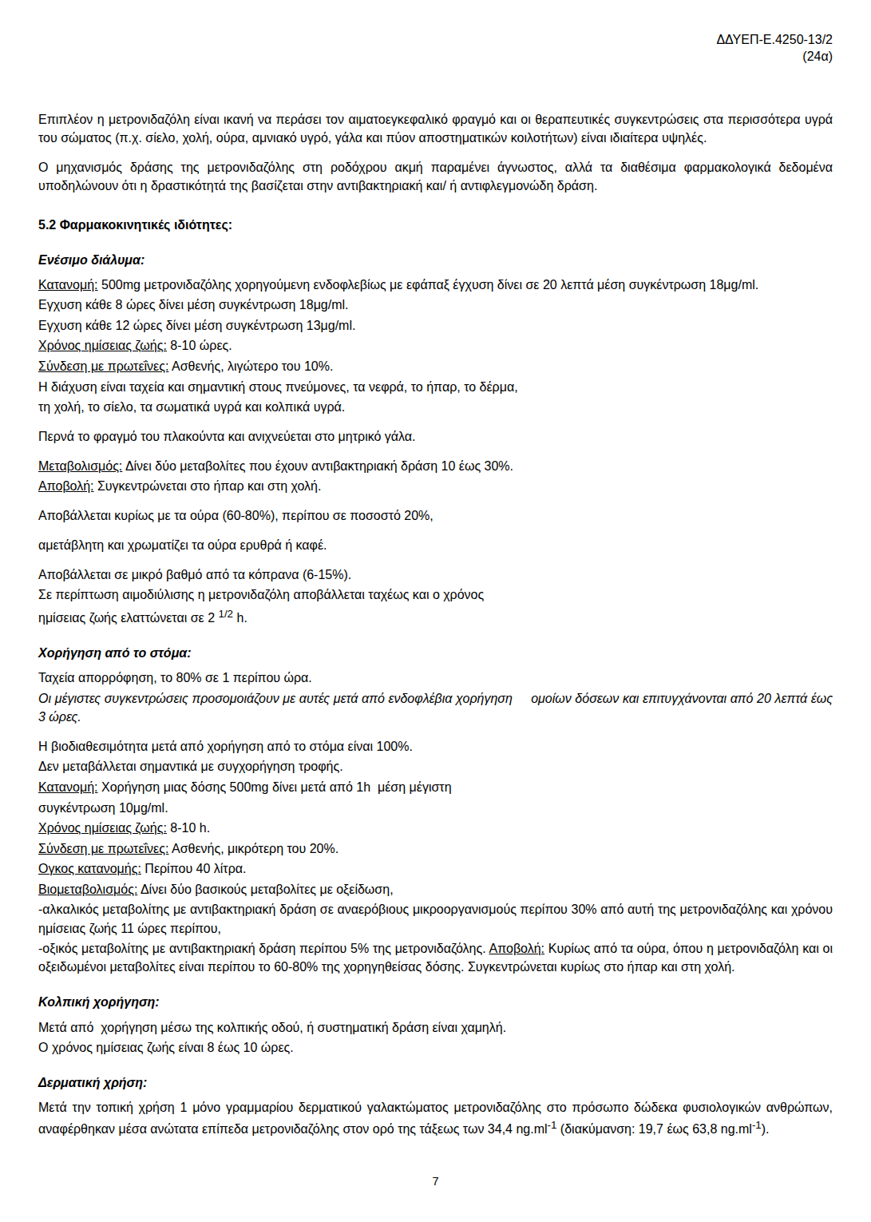ΔΔΥΕΠ-Ε.4250-13/2
(24α)
Επιπλέον η μετρονιδαζόλη είναι ικανή να περάσει τον αιματοεγκεφαλικό φραγμό και οι θεραπευτικές συγκεντρώσεις στα περισσότερα υγρά του σώματος (π.χ. σίελο, χολή, ούρα, αμνιακό υγρό, γάλα και πύον αποστηματικών κοιλοτήτων) είναι ιδιαίτερα υψηλές.
Ο μηχανισμός δράσης της μετρονιδαζόλης στη ροδόχρου ακμή παραμένει άγνωστος, αλλά τα διαθέσιμα φαρμακολογικά δεδομένα υποδηλώνουν ότι η δραστικότητά της βασίζεται στην αντιβακτηριακή και/ ή αντιφλεγμονώδη δράση.
5.2 Φαρμακοκινητικές ιδιότητες:
Ενέσιμο διάλυμα:
Κατανομή: 500mg μετρονιδαζόλης χορηγούμενη ενδοφλεβίως με εφάπαξ έγχυση δίνει σε 20 λεπτά μέση συγκέντρωση 18μg/ml.
Εγχυση κάθε 8 ώρες δίνει μέση συγκέντρωση 18μg/ml.
Εγχυση κάθε 12 ώρες δίνει μέση συγκέντρωση 13μg/ml.
Χρόνος ημίσειας ζωής: 8-10 ώρες.
Σύνδεση με πρωτεΐνες: Ασθενής, λιγώτερο του 10%.
Η διάχυση είναι ταχεία και σημαντική στους πνεύμονες, τα νεφρά, το ήπαρ, το δέρμα,
τη χολή, το σίελο, τα σωματικά υγρά και κολπικά υγρά.
Περνά το φραγμό του πλακούντα και ανιχνεύεται στο μητρικό γάλα.
Μεταβολισμός: Δίνει δύο μεταβολίτες που έχουν αντιβακτηριακή δράση 10 έως 30%.
Αποβολή: Συγκεντρώνεται στο ήπαρ και στη χολή.
Αποβάλλεται κυρίως με τα ούρα (60-80%), περίπου σε ποσοστό 20%,
αμετάβλητη και χρωματίζει τα ούρα ερυθρά ή καφέ.
Αποβάλλεται σε μικρό βαθμό από τα κόπρανα (6-15%).
Σε περίπτωση αιμοδιύλισης η μετρονιδαζόλη αποβάλλεται ταχέως και ο χρόνος
ημίσειας ζωής ελαττώνεται σε 2 1/2 h.
Χορήγηση από το στόμα:
Ταχεία απορρόφηση, το 80% σε 1 περίπου ώρα.
Οι μέγιστες συγκεντρώσεις προσομοιάζουν με αυτές μετά από ενδοφλέβια χορήγηση ομοίων δόσεων και επιτυγχάνονται από 20 λεπτά έως 3 ώρες.
Η βιοδιαθεσιμότητα μετά από χορήγηση από το στόμα είναι 100%.
Δεν μεταβάλλεται σημαντικά με συγχορήγηση τροφής.
Κατανομή: Χορήγηση μιας δόσης 500mg δίνει μετά από 1h μέση μέγιστη
συγκέντρωση 10μg/ml.
Χρόνος ημίσειας ζωής: 8-10 h.
Σύνδεση με πρωτεΐνες: Ασθενής, μικρότερη του 20%.
Ογκος κατανομής: Περίπου 40 λίτρα.
Βιομεταβολισμός: Δίνει δύο βασικούς μεταβολίτες με οξείδωση,
-αλκαλικός μεταβολίτης με αντιβακτηριακή δράση σε αναερόβιους μικροοργανισμούς περίπου 30% από αυτή της μετρονιδαζόλης και χρόνου ημίσειας ζωής 11 ώρες περίπου,
-οξικός μεταβολίτης με αντιβακτηριακή δράση περίπου 5% της μετρονιδαζόλης. Αποβολή: Κυρίως από τα ούρα, όπου η μετρονιδαζόλη και οι οξειδωμένοι μεταβολίτες είναι περίπου το 60-80% της χορηγηθείσας δόσης. Συγκεντρώνεται κυρίως στο ήπαρ και στη χολή.
Κολπική χορήγηση:
Μετά από χορήγηση μέσω της κολπικής οδού, ή συστηματική δράση είναι χαμηλή.
Ο χρόνος ημίσειας ζωής είναι 8 έως 10 ώρες.
Δερματική χρήση:
Μετά την τοπική χρήση 1 μόνο γραμμαρίου δερματικού γαλακτώματος μετρονιδαζόλης στο πρόσωπο δώδεκα φυσιολογικών ανθρώπων, αναφέρθηκαν μέσα ανώτατα επίπεδα μετρονιδαζόλης στον ορό της τάξεως των 34,4 ng.ml-1 (διακύμανση: 19,7 έως 63,8 ng.ml-1).
7